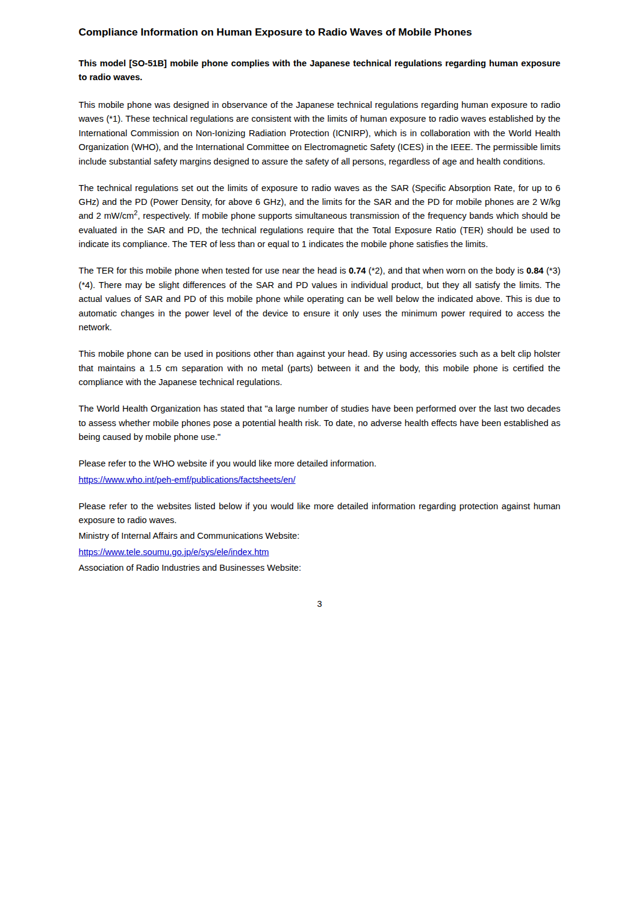Compliance Information on Human Exposure to Radio Waves of Mobile Phones
This model [SO-51B] mobile phone complies with the Japanese technical regulations regarding human exposure to radio waves.
This mobile phone was designed in observance of the Japanese technical regulations regarding human exposure to radio waves (*1). These technical regulations are consistent with the limits of human exposure to radio waves established by the International Commission on Non-Ionizing Radiation Protection (ICNIRP), which is in collaboration with the World Health Organization (WHO), and the International Committee on Electromagnetic Safety (ICES) in the IEEE. The permissible limits include substantial safety margins designed to assure the safety of all persons, regardless of age and health conditions.
The technical regulations set out the limits of exposure to radio waves as the SAR (Specific Absorption Rate, for up to 6 GHz) and the PD (Power Density, for above 6 GHz), and the limits for the SAR and the PD for mobile phones are 2 W/kg and 2 mW/cm2, respectively. If mobile phone supports simultaneous transmission of the frequency bands which should be evaluated in the SAR and PD, the technical regulations require that the Total Exposure Ratio (TER) should be used to indicate its compliance. The TER of less than or equal to 1 indicates the mobile phone satisfies the limits.
The TER for this mobile phone when tested for use near the head is 0.74 (*2), and that when worn on the body is 0.84 (*3) (*4). There may be slight differences of the SAR and PD values in individual product, but they all satisfy the limits. The actual values of SAR and PD of this mobile phone while operating can be well below the indicated above. This is due to automatic changes in the power level of the device to ensure it only uses the minimum power required to access the network.
This mobile phone can be used in positions other than against your head. By using accessories such as a belt clip holster that maintains a 1.5 cm separation with no metal (parts) between it and the body, this mobile phone is certified the compliance with the Japanese technical regulations.
The World Health Organization has stated that "a large number of studies have been performed over the last two decades to assess whether mobile phones pose a potential health risk. To date, no adverse health effects have been established as being caused by mobile phone use."
Please refer to the WHO website if you would like more detailed information.
https://www.who.int/peh-emf/publications/factsheets/en/
Please refer to the websites listed below if you would like more detailed information regarding protection against human exposure to radio waves.
Ministry of Internal Affairs and Communications Website:
https://www.tele.soumu.go.jp/e/sys/ele/index.htm
Association of Radio Industries and Businesses Website:
3